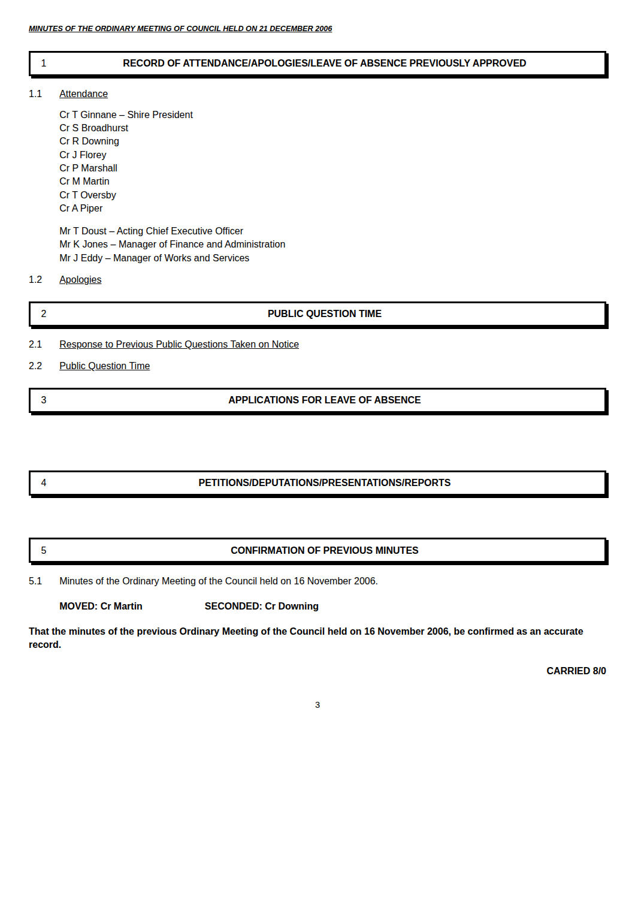MINUTES OF THE ORDINARY MEETING OF COUNCIL HELD ON 21 DECEMBER 2006
1
RECORD OF ATTENDANCE/APOLOGIES/LEAVE OF ABSENCE PREVIOUSLY APPROVED
1.1 Attendance
Cr T Ginnane – Shire President
Cr S Broadhurst
Cr R Downing
Cr J Florey
Cr P Marshall
Cr M Martin
Cr T Oversby
Cr A Piper
Mr T Doust – Acting Chief Executive Officer
Mr K Jones – Manager of Finance and Administration
Mr J Eddy – Manager of Works and Services
1.2 Apologies
2
PUBLIC QUESTION TIME
2.1 Response to Previous Public Questions Taken on Notice
2.2 Public Question Time
3
APPLICATIONS FOR LEAVE OF ABSENCE
4
PETITIONS/DEPUTATIONS/PRESENTATIONS/REPORTS
5
CONFIRMATION OF PREVIOUS MINUTES
5.1 Minutes of the Ordinary Meeting of the Council held on 16 November 2006.
MOVED: Cr MartinSECONDED: Cr Downing
That the minutes of the previous Ordinary Meeting of the Council held on 16 November 2006, be confirmed as an accurate record.
CARRIED 8/0
3